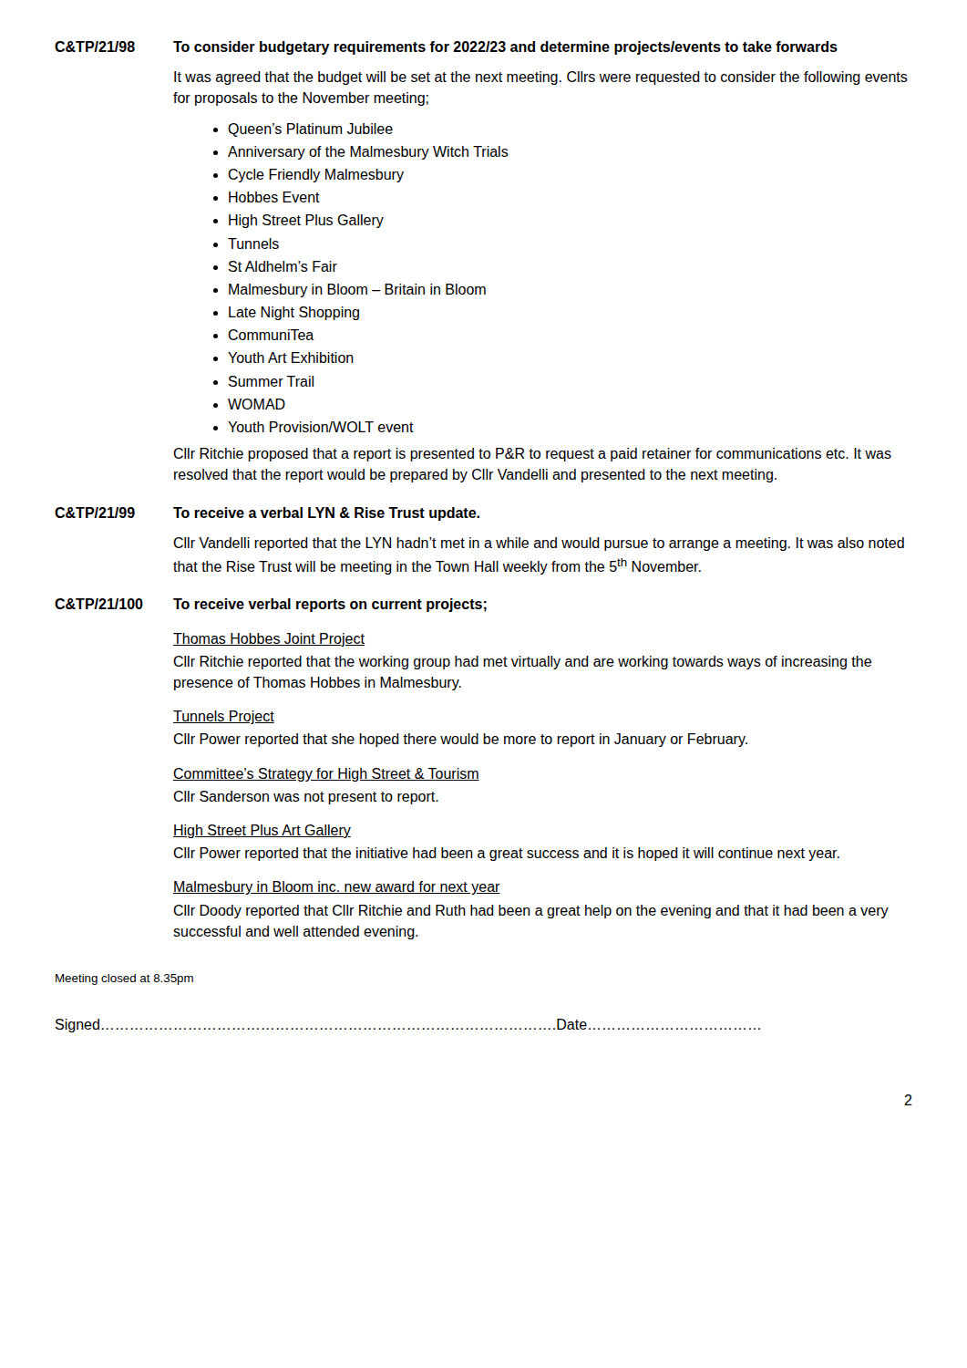C&TP/21/98
To consider budgetary requirements for 2022/23 and determine projects/events to take forwards
It was agreed that the budget will be set at the next meeting. Cllrs were requested to consider the following events for proposals to the November meeting;
Queen’s Platinum Jubilee
Anniversary of the Malmesbury Witch Trials
Cycle Friendly Malmesbury
Hobbes Event
High Street Plus Gallery
Tunnels
St Aldhelm’s Fair
Malmesbury in Bloom – Britain in Bloom
Late Night Shopping
CommuniTea
Youth Art Exhibition
Summer Trail
WOMAD
Youth Provision/WOLT event
Cllr Ritchie proposed that a report is presented to P&R to request a paid retainer for communications etc. It was resolved that the report would be prepared by Cllr Vandelli and presented to the next meeting.
C&TP/21/99
To receive a verbal LYN & Rise Trust update.
Cllr Vandelli reported that the LYN hadn’t met in a while and would pursue to arrange a meeting. It was also noted that the Rise Trust will be meeting in the Town Hall weekly from the 5th November.
C&TP/21/100
To receive verbal reports on current projects;
Thomas Hobbes Joint Project
Cllr Ritchie reported that the working group had met virtually and are working towards ways of increasing the presence of Thomas Hobbes in Malmesbury.
Tunnels Project
Cllr Power reported that she hoped there would be more to report in January or February.
Committee’s Strategy for High Street & Tourism
Cllr Sanderson was not present to report.
High Street Plus Art Gallery
Cllr Power reported that the initiative had been a great success and it is hoped it will continue next year.
Malmesbury in Bloom inc. new award for next year
Cllr Doody reported that Cllr Ritchie and Ruth had been a great help on the evening and that it had been a very successful and well attended evening.
Meeting closed at 8.35pm
Signed………………………………………………………………………………….Date………………………………
2